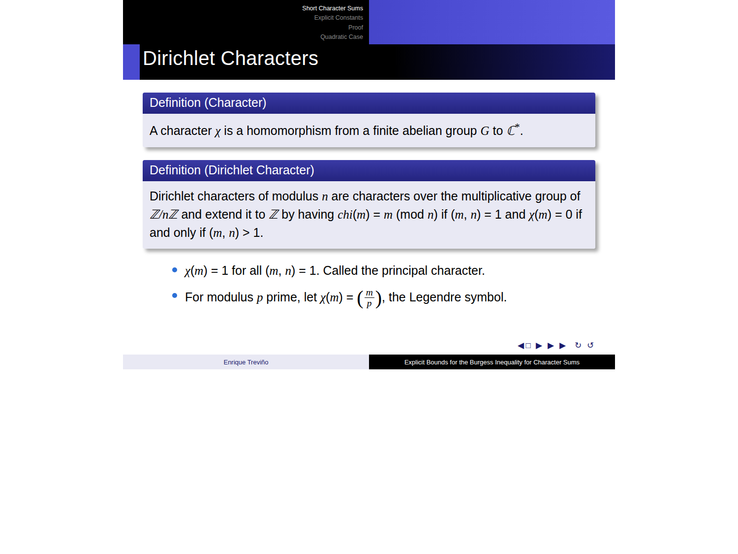Short Character Sums
Explicit Constants
Proof
Quadratic Case
Dirichlet Characters
Definition (Character)
A character χ is a homomorphism from a finite abelian group G to ℂ*.
Definition (Dirichlet Character)
Dirichlet characters of modulus n are characters over the multiplicative group of ℤ/nℤ and extend it to ℤ by having chi(m) = m (mod n) if (m, n) = 1 and χ(m) = 0 if and only if (m, n) > 1.
χ(m) = 1 for all (m, n) = 1. Called the principal character.
For modulus p prime, let χ(m) = (mp), the Legendre symbol.
◀□ ▶ ▶ ▶ ↻ ↺
Enrique Treviño
Explicit Bounds for the Burgess Inequality for Character Sums